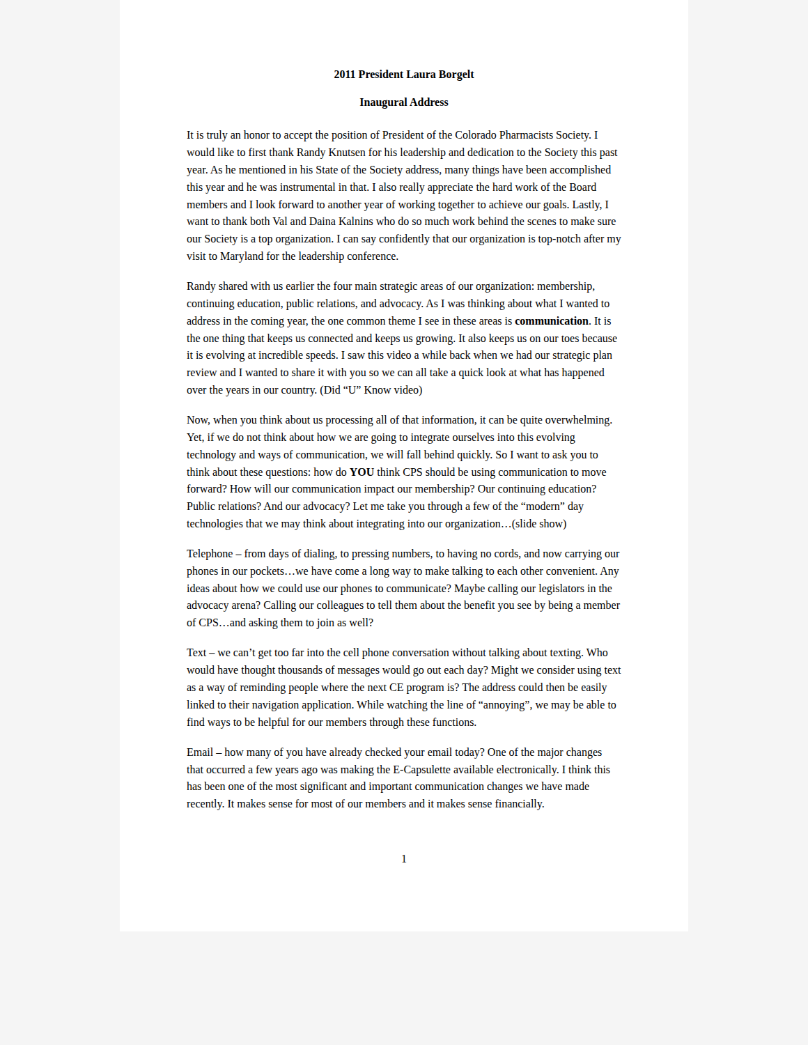2011 President Laura Borgelt
Inaugural Address
It is truly an honor to accept the position of President of the Colorado Pharmacists Society. I would like to first thank Randy Knutsen for his leadership and dedication to the Society this past year. As he mentioned in his State of the Society address, many things have been accomplished this year and he was instrumental in that. I also really appreciate the hard work of the Board members and I look forward to another year of working together to achieve our goals. Lastly, I want to thank both Val and Daina Kalnins who do so much work behind the scenes to make sure our Society is a top organization. I can say confidently that our organization is top-notch after my visit to Maryland for the leadership conference.
Randy shared with us earlier the four main strategic areas of our organization: membership, continuing education, public relations, and advocacy. As I was thinking about what I wanted to address in the coming year, the one common theme I see in these areas is communication. It is the one thing that keeps us connected and keeps us growing. It also keeps us on our toes because it is evolving at incredible speeds. I saw this video a while back when we had our strategic plan review and I wanted to share it with you so we can all take a quick look at what has happened over the years in our country. (Did “U” Know video)
Now, when you think about us processing all of that information, it can be quite overwhelming. Yet, if we do not think about how we are going to integrate ourselves into this evolving technology and ways of communication, we will fall behind quickly. So I want to ask you to think about these questions: how do YOU think CPS should be using communication to move forward? How will our communication impact our membership? Our continuing education? Public relations? And our advocacy? Let me take you through a few of the “modern” day technologies that we may think about integrating into our organization…(slide show)
Telephone – from days of dialing, to pressing numbers, to having no cords, and now carrying our phones in our pockets…we have come a long way to make talking to each other convenient. Any ideas about how we could use our phones to communicate? Maybe calling our legislators in the advocacy arena? Calling our colleagues to tell them about the benefit you see by being a member of CPS…and asking them to join as well?
Text – we can’t get too far into the cell phone conversation without talking about texting. Who would have thought thousands of messages would go out each day? Might we consider using text as a way of reminding people where the next CE program is? The address could then be easily linked to their navigation application. While watching the line of “annoying”, we may be able to find ways to be helpful for our members through these functions.
Email – how many of you have already checked your email today? One of the major changes that occurred a few years ago was making the E-Capsulette available electronically. I think this has been one of the most significant and important communication changes we have made recently. It makes sense for most of our members and it makes sense financially.
1